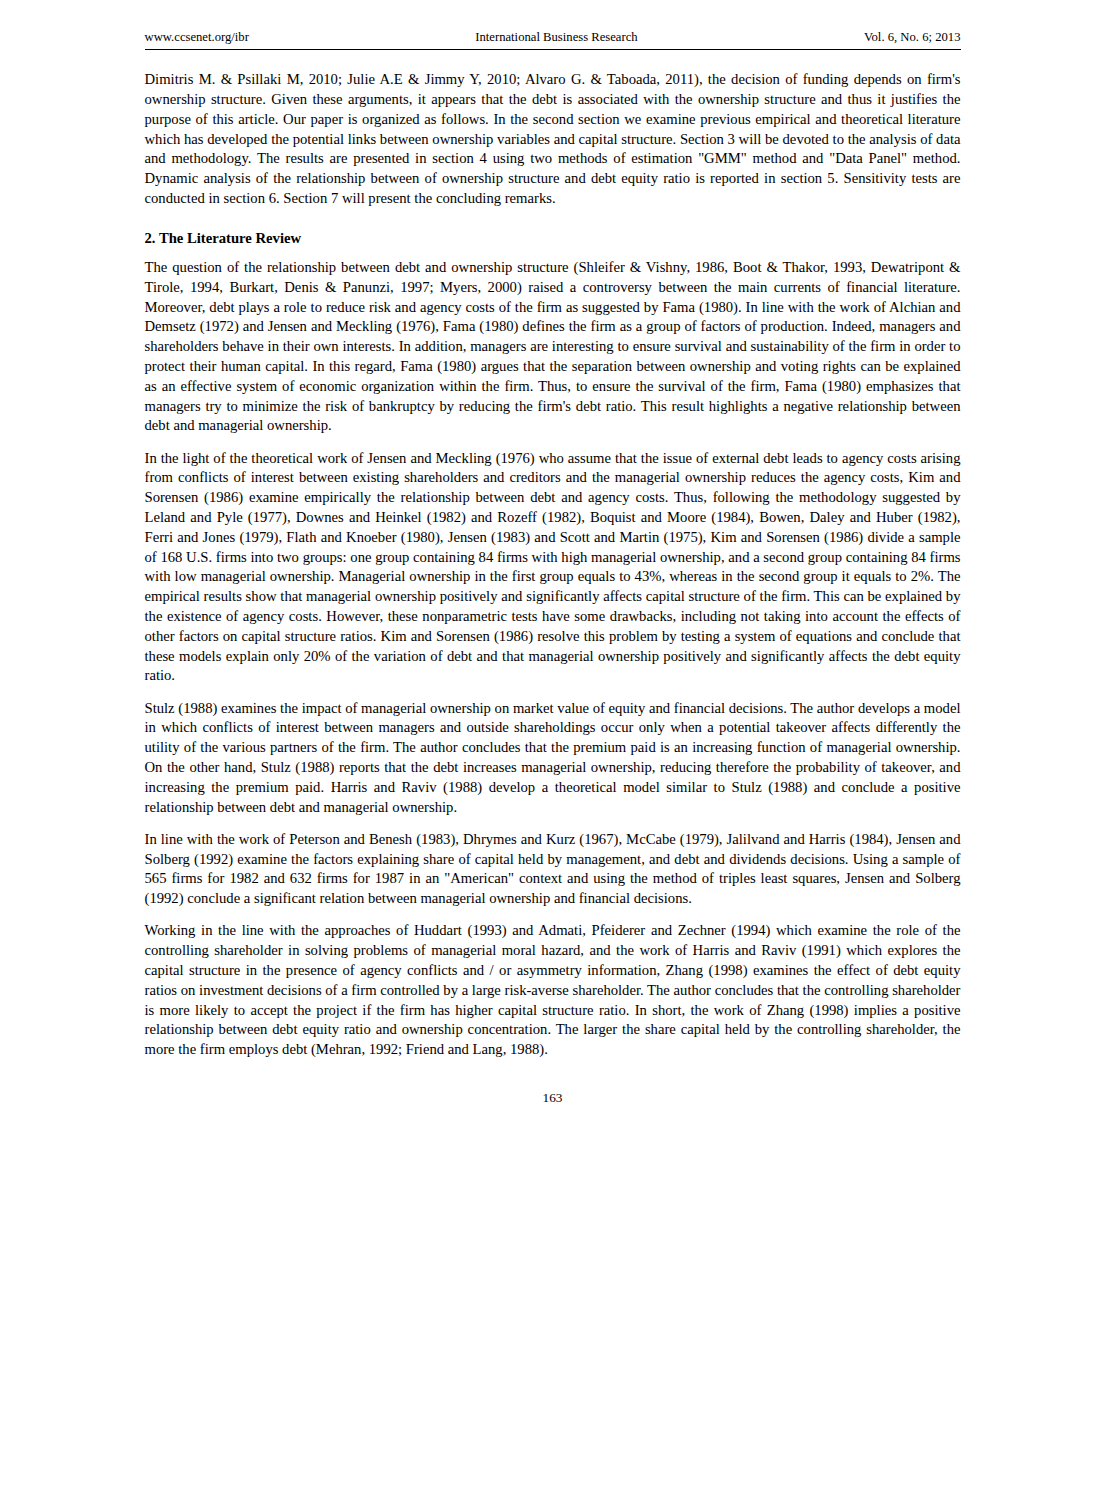www.ccsenet.org/ibr International Business Research Vol. 6, No. 6; 2013
Dimitris M. & Psillaki M, 2010; Julie A.E & Jimmy Y, 2010; Alvaro G. & Taboada, 2011), the decision of funding depends on firm's ownership structure. Given these arguments, it appears that the debt is associated with the ownership structure and thus it justifies the purpose of this article. Our paper is organized as follows. In the second section we examine previous empirical and theoretical literature which has developed the potential links between ownership variables and capital structure. Section 3 will be devoted to the analysis of data and methodology. The results are presented in section 4 using two methods of estimation "GMM" method and "Data Panel" method. Dynamic analysis of the relationship between of ownership structure and debt equity ratio is reported in section 5. Sensitivity tests are conducted in section 6. Section 7 will present the concluding remarks.
2. The Literature Review
The question of the relationship between debt and ownership structure (Shleifer & Vishny, 1986, Boot & Thakor, 1993, Dewatripont & Tirole, 1994, Burkart, Denis & Panunzi, 1997; Myers, 2000) raised a controversy between the main currents of financial literature. Moreover, debt plays a role to reduce risk and agency costs of the firm as suggested by Fama (1980). In line with the work of Alchian and Demsetz (1972) and Jensen and Meckling (1976), Fama (1980) defines the firm as a group of factors of production. Indeed, managers and shareholders behave in their own interests. In addition, managers are interesting to ensure survival and sustainability of the firm in order to protect their human capital. In this regard, Fama (1980) argues that the separation between ownership and voting rights can be explained as an effective system of economic organization within the firm. Thus, to ensure the survival of the firm, Fama (1980) emphasizes that managers try to minimize the risk of bankruptcy by reducing the firm's debt ratio. This result highlights a negative relationship between debt and managerial ownership.
In the light of the theoretical work of Jensen and Meckling (1976) who assume that the issue of external debt leads to agency costs arising from conflicts of interest between existing shareholders and creditors and the managerial ownership reduces the agency costs, Kim and Sorensen (1986) examine empirically the relationship between debt and agency costs. Thus, following the methodology suggested by Leland and Pyle (1977), Downes and Heinkel (1982) and Rozeff (1982), Boquist and Moore (1984), Bowen, Daley and Huber (1982), Ferri and Jones (1979), Flath and Knoeber (1980), Jensen (1983) and Scott and Martin (1975), Kim and Sorensen (1986) divide a sample of 168 U.S. firms into two groups: one group containing 84 firms with high managerial ownership, and a second group containing 84 firms with low managerial ownership. Managerial ownership in the first group equals to 43%, whereas in the second group it equals to 2%. The empirical results show that managerial ownership positively and significantly affects capital structure of the firm. This can be explained by the existence of agency costs. However, these nonparametric tests have some drawbacks, including not taking into account the effects of other factors on capital structure ratios. Kim and Sorensen (1986) resolve this problem by testing a system of equations and conclude that these models explain only 20% of the variation of debt and that managerial ownership positively and significantly affects the debt equity ratio.
Stulz (1988) examines the impact of managerial ownership on market value of equity and financial decisions. The author develops a model in which conflicts of interest between managers and outside shareholdings occur only when a potential takeover affects differently the utility of the various partners of the firm. The author concludes that the premium paid is an increasing function of managerial ownership. On the other hand, Stulz (1988) reports that the debt increases managerial ownership, reducing therefore the probability of takeover, and increasing the premium paid. Harris and Raviv (1988) develop a theoretical model similar to Stulz (1988) and conclude a positive relationship between debt and managerial ownership.
In line with the work of Peterson and Benesh (1983), Dhrymes and Kurz (1967), McCabe (1979), Jalilvand and Harris (1984), Jensen and Solberg (1992) examine the factors explaining share of capital held by management, and debt and dividends decisions. Using a sample of 565 firms for 1982 and 632 firms for 1987 in an "American" context and using the method of triples least squares, Jensen and Solberg (1992) conclude a significant relation between managerial ownership and financial decisions.
Working in the line with the approaches of Huddart (1993) and Admati, Pfeiderer and Zechner (1994) which examine the role of the controlling shareholder in solving problems of managerial moral hazard, and the work of Harris and Raviv (1991) which explores the capital structure in the presence of agency conflicts and / or asymmetry information, Zhang (1998) examines the effect of debt equity ratios on investment decisions of a firm controlled by a large risk-averse shareholder. The author concludes that the controlling shareholder is more likely to accept the project if the firm has higher capital structure ratio. In short, the work of Zhang (1998) implies a positive relationship between debt equity ratio and ownership concentration. The larger the share capital held by the controlling shareholder, the more the firm employs debt (Mehran, 1992; Friend and Lang, 1988).
163